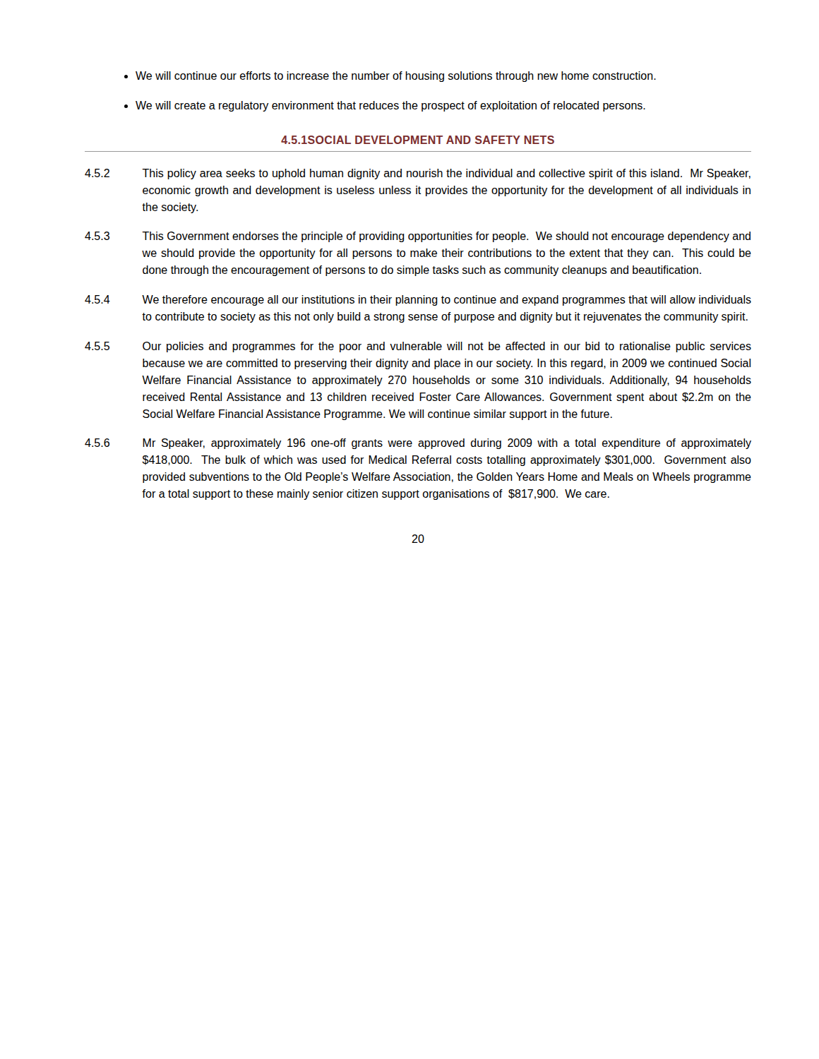We will continue our efforts to increase the number of housing solutions through new home construction.
We will create a regulatory environment that reduces the prospect of exploitation of relocated persons.
4.5.1SOCIAL DEVELOPMENT AND SAFETY NETS
4.5.2
This policy area seeks to uphold human dignity and nourish the individual and collective spirit of this island. Mr Speaker, economic growth and development is useless unless it provides the opportunity for the development of all individuals in the society.
4.5.3
This Government endorses the principle of providing opportunities for people. We should not encourage dependency and we should provide the opportunity for all persons to make their contributions to the extent that they can. This could be done through the encouragement of persons to do simple tasks such as community cleanups and beautification.
4.5.4
We therefore encourage all our institutions in their planning to continue and expand programmes that will allow individuals to contribute to society as this not only build a strong sense of purpose and dignity but it rejuvenates the community spirit.
4.5.5
Our policies and programmes for the poor and vulnerable will not be affected in our bid to rationalise public services because we are committed to preserving their dignity and place in our society. In this regard, in 2009 we continued Social Welfare Financial Assistance to approximately 270 households or some 310 individuals. Additionally, 94 households received Rental Assistance and 13 children received Foster Care Allowances. Government spent about $2.2m on the Social Welfare Financial Assistance Programme. We will continue similar support in the future.
4.5.6
Mr Speaker, approximately 196 one-off grants were approved during 2009 with a total expenditure of approximately $418,000. The bulk of which was used for Medical Referral costs totalling approximately $301,000. Government also provided subventions to the Old People’s Welfare Association, the Golden Years Home and Meals on Wheels programme for a total support to these mainly senior citizen support organisations of $817,900. We care.
20